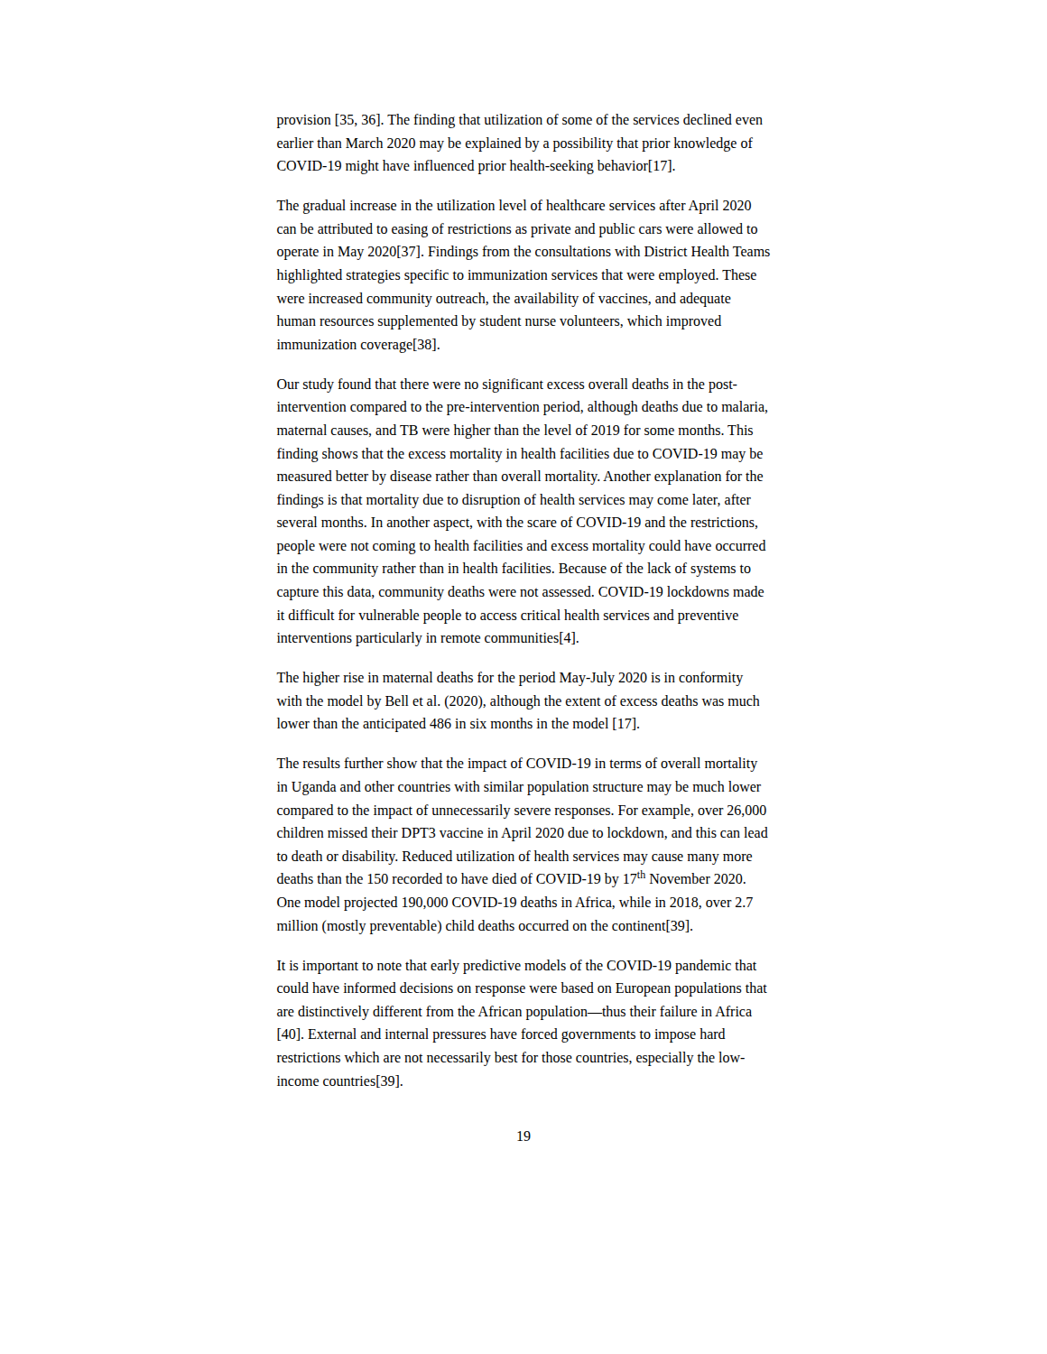provision [35, 36]. The finding that utilization of some of the services declined even earlier than March 2020 may be explained by a possibility that prior knowledge of COVID-19 might have influenced prior health-seeking behavior[17].
The gradual increase in the utilization level of healthcare services after April 2020 can be attributed to easing of restrictions as private and public cars were allowed to operate in May 2020[37]. Findings from the consultations with District Health Teams highlighted strategies specific to immunization services that were employed. These were increased community outreach, the availability of vaccines, and adequate human resources supplemented by student nurse volunteers, which improved immunization coverage[38].
Our study found that there were no significant excess overall deaths in the post-intervention compared to the pre-intervention period, although deaths due to malaria, maternal causes, and TB were higher than the level of 2019 for some months. This finding shows that the excess mortality in health facilities due to COVID-19 may be measured better by disease rather than overall mortality. Another explanation for the findings is that mortality due to disruption of health services may come later, after several months. In another aspect, with the scare of COVID-19 and the restrictions, people were not coming to health facilities and excess mortality could have occurred in the community rather than in health facilities. Because of the lack of systems to capture this data, community deaths were not assessed. COVID-19 lockdowns made it difficult for vulnerable people to access critical health services and preventive interventions particularly in remote communities[4].
The higher rise in maternal deaths for the period May-July 2020 is in conformity with the model by Bell et al. (2020), although the extent of excess deaths was much lower than the anticipated 486 in six months in the model [17].
The results further show that the impact of COVID-19 in terms of overall mortality in Uganda and other countries with similar population structure may be much lower compared to the impact of unnecessarily severe responses. For example, over 26,000 children missed their DPT3 vaccine in April 2020 due to lockdown, and this can lead to death or disability. Reduced utilization of health services may cause many more deaths than the 150 recorded to have died of COVID-19 by 17th November 2020. One model projected 190,000 COVID-19 deaths in Africa, while in 2018, over 2.7 million (mostly preventable) child deaths occurred on the continent[39].
It is important to note that early predictive models of the COVID-19 pandemic that could have informed decisions on response were based on European populations that are distinctively different from the African population—thus their failure in Africa [40]. External and internal pressures have forced governments to impose hard restrictions which are not necessarily best for those countries, especially the low-income countries[39].
19